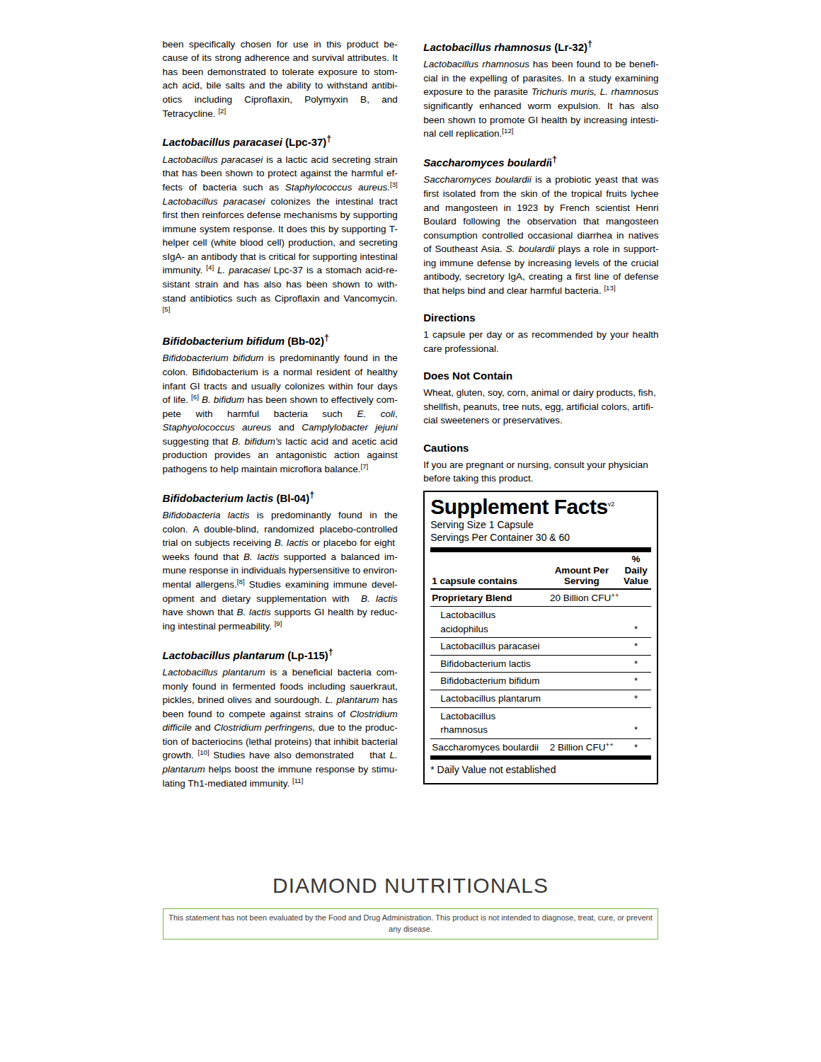been specifically chosen for use in this product because of its strong adherence and survival attributes. It has been demonstrated to tolerate exposure to stomach acid, bile salts and the ability to withstand antibiotics including Ciproflaxin, Polymyxin B, and Tetracycline. [2]
Lactobacillus paracasei (Lpc-37)†
Lactobacillus paracasei is a lactic acid secreting strain that has been shown to protect against the harmful effects of bacteria such as Staphylococcus aureus.[3] Lactobacillus paracasei colonizes the intestinal tract first then reinforces defense mechanisms by supporting immune system response. It does this by supporting T-helper cell (white blood cell) production, and secreting sIgA- an antibody that is critical for supporting intestinal immunity. [4] L. paracasei Lpc-37 is a stomach acid-resistant strain and has also has been shown to withstand antibiotics such as Ciproflaxin and Vancomycin. [5]
Bifidobacterium bifidum (Bb-02)†
Bifidobacterium bifidum is predominantly found in the colon. Bifidobacterium is a normal resident of healthy infant GI tracts and usually colonizes within four days of life. [6] B. bifidum has been shown to effectively compete with harmful bacteria such E. coli, Staphyolococcus aureus and Camplylobacter jejuni suggesting that B. bifidum's lactic acid and acetic acid production provides an antagonistic action against pathogens to help maintain microflora balance.[7]
Bifidobacterium lactis (Bl-04)†
Bifidobacteria lactis is predominantly found in the colon. A double-blind, randomized placebo-controlled trial on subjects receiving B. lactis or placebo for eight weeks found that B. lactis supported a balanced immune response in individuals hypersensitive to environmental allergens.[8] Studies examining immune development and dietary supplementation with B. lactis have shown that B. lactis supports GI health by reducing intestinal permeability. [9]
Lactobacillus plantarum (Lp-115)†
Lactobacillus plantarum is a beneficial bacteria commonly found in fermented foods including sauerkraut, pickles, brined olives and sourdough. L. plantarum has been found to compete against strains of Clostridium difficile and Clostridium perfringens, due to the production of bacteriocins (lethal proteins) that inhibit bacterial growth. [10] Studies have also demonstrated that L. plantarum helps boost the immune response by stimulating Th1-mediated immunity. [11]
Lactobacillus rhamnosus (Lr-32)†
Lactobacillus rhamnosus has been found to be beneficial in the expelling of parasites. In a study examining exposure to the parasite Trichuris muris, L. rhamnosus significantly enhanced worm expulsion. It has also been shown to promote GI health by increasing intestinal cell replication.[12]
Saccharomyces boulardii†
Saccharomyces boulardii is a probiotic yeast that was first isolated from the skin of the tropical fruits lychee and mangosteen in 1923 by French scientist Henri Boulard following the observation that mangosteen consumption controlled occasional diarrhea in natives of Southeast Asia. S. boulardii plays a role in supporting immune defense by increasing levels of the crucial antibody, secretory IgA, creating a first line of defense that helps bind and clear harmful bacteria. [13]
Directions
1 capsule per day or as recommended by your health care professional.
Does Not Contain
Wheat, gluten, soy, corn, animal or dairy products, fish,
shellfish, peanuts, tree nuts, egg, artificial colors, artificial sweeteners or preservatives.
Cautions
If you are pregnant or nursing, consult your physician
before taking this product.
Supplement Factsv2
Serving Size 1 Capsule
Servings Per Container 30 & 60
| 1 capsule contains | Amount Per Serving | % Daily Value |
| --- | --- | --- |
| Proprietary Blend | 20 Billion CFU ++ | |
| Lactobacillus acidophilus | | * |
| Lactobacillus paracasei | | * |
| Bifidobacterium lactis | | * |
| Bifidobacterium bifidum | | * |
| Lactobacillus plantarum | | * |
| Lactobacillus rhamnosus | | * |
| Saccharomyces boulardii | 2 Billion CFU ++ | * |
* Daily Value not established
DIAMOND NUTRITIONALS
This statement has not been evaluated by the Food and Drug Administration. This product is not intended to diagnose, treat, cure, or prevent any disease.